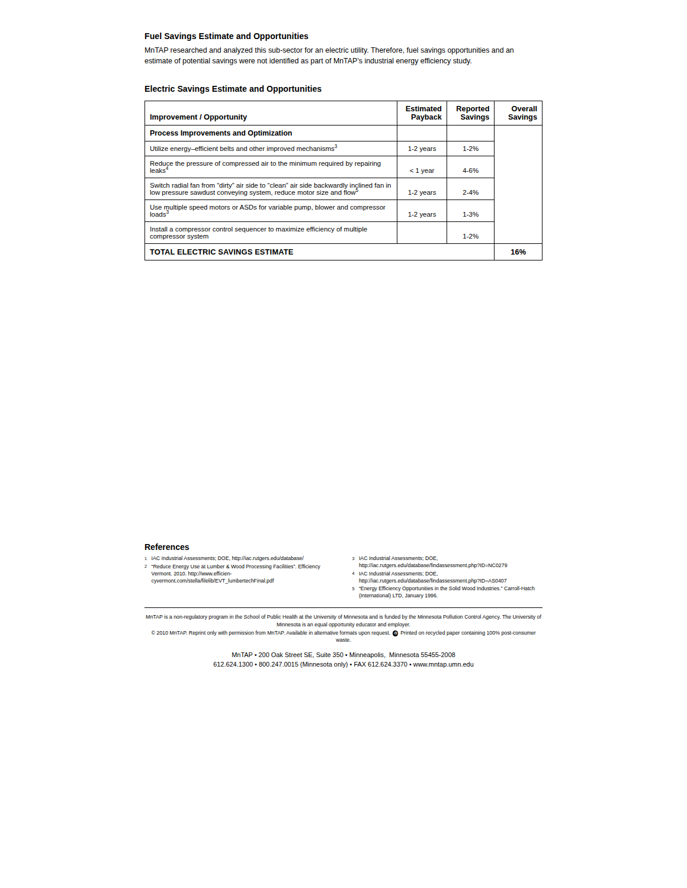Fuel Savings Estimate and Opportunities
MnTAP researched and analyzed this sub-sector for an electric utility. Therefore, fuel savings opportunities and an estimate of potential savings were not identified as part of MnTAP’s industrial energy efficiency study.
Electric Savings Estimate and Opportunities
| Improvement / Opportunity | Estimated Payback | Reported Savings | Overall Savings |
| --- | --- | --- | --- |
| Process Improvements and Optimization | | | |
| Utilize energy–efficient belts and other improved mechanisms 3 | 1-2 years | 1-2% |
| Reduce the pressure of compressed air to the minimum required by repairing leaks 4 | < 1 year | 4-6% |
| Switch radial fan from “dirty” air side to “clean” air side backwardly inclined fan in low pressure sawdust conveying system, reduce motor size and flow 5 | 1-2 years | 2-4% |
| Use multiple speed motors or ASDs for variable pump, blower and compressor loads 3 | 1-2 years | 1-3% |
| Install a compressor control sequencer to maximize efficiency of multiple compressor system | | 1-2% |
| TOTAL ELECTRIC SAVINGS ESTIMATE | 16% |
References
1
IAC Industrial Assessments; DOE, http://iac.rutgers.edu/database/
2
“Reduce Energy Use at Lumber & Wood Processing Facilities”. Efficiency Vermont. 2010. http://www.efficien-cyvermont.com/stella/filelib/EVT_lumbertechFinal.pdf
3
IAC Industrial Assessments; DOE, http://iac.rutgers.edu/database/findassessment.php?ID=NC0279
4
IAC Industrial Assessments; DOE, http://iac.rutgers.edu/database/findassessment.php?ID=AS0407
5
“Energy Efficiency Opportunities in the Solid Wood Industries.” Carroll-Hatch (International) LTD, January 1996.
MnTAP is a non-regulatory program in the School of Public Health at the University of Minnesota and is funded by the Minnesota Pollution Control Agency. The University of Minnesota is an equal opportunity educator and employer.
© 2010 MnTAP. Reprint only with permission from MnTAP. Available in alternative formats upon request. ♻ Printed on recycled paper containing 100% post-consumer waste.
MnTAP • 200 Oak Street SE, Suite 350 • Minneapolis, Minnesota 55455-2008
612.624.1300 • 800.247.0015 (Minnesota only) • FAX 612.624.3370 • www.mntap.umn.edu